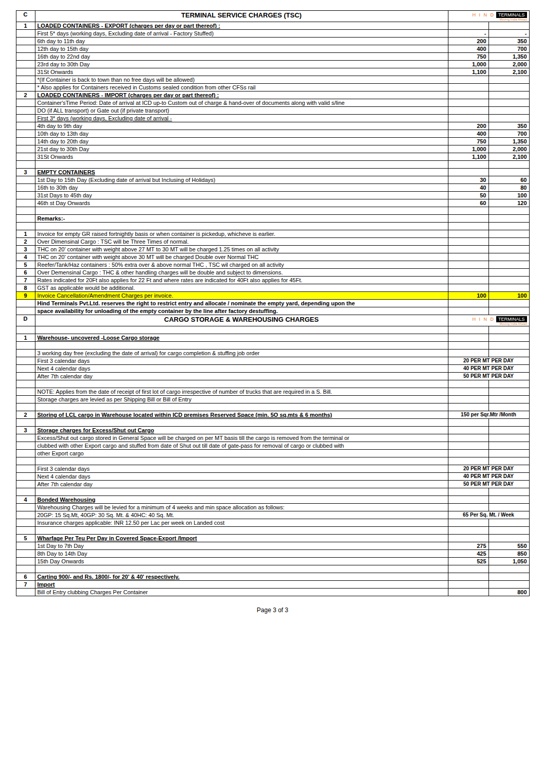| C | TERMINAL SERVICE CHARGES (TSC) | H I N D TERMINALS Moving India Ahead |
| 1 | LOADED CONTAINERS - EXPORT (charges per day or part thereof) : | | |
| | First 5* days (working days, Excluding date of arrival - Factory Stuffed) | - | - |
| | 6th day to 11th day | 200 | 350 |
| | 12th day to 15th day | 400 | 700 |
| | 16th day to 22nd day | 750 | 1,350 |
| | 23rd day to 30th Day | 1,000 | 2,000 |
| | 31St Onwards | 1,100 | 2,100 |
| | *(If Container is back to town than no free days will be allowed) | | |
| | * Also applies for Containers received in Customs sealed condition from other CFSs rail | | |
| 2 | LOADED CONTAINERS - IMPORT (charges per day or part thereof) : | | |
| | Container'sTime Period: Date of arrival at ICD up-to Custom out of charge & hand-over of documents along with valid s/line | | |
| | DO (if ALL transport) or Gate out (if private transport) | | |
| | First 3* days (working days, Excluding date of arrival - | | |
| | 4th day to 9th day | 200 | 350 |
| | 10th day to 13th day | 400 | 700 |
| | 14th day to 20th day | 750 | 1,350 |
| | 21st day to 30th Day | 1,000 | 2,000 |
| | 31St Onwards | 1,100 | 2,100 |
| 3 | EMPTY CONTAINERS | | |
| | 1st Day to 15th Day (Excluding date of arrival but Inclusing of Holidays) | 30 | 60 |
| | 16th to 30th day | 40 | 80 |
| | 31st Days to 45th day | 50 | 100 |
| | 46th st Day Onwards | 60 | 120 |
| | Remarks:- | | |
| 1 | Invoice for empty GR raised fortnightly basis or when container is pickedup, whicheve is earlier. | | |
| 2 | Over Dimensinal Cargo : TSC will be Three Times of normal. | | |
| 3 | THC on 20' container with weight above 27 MT to 30 MT will be charged 1.25 times on all activity | | |
| 4 | THC on 20' container with weight above 30 MT will be charged Double over Normal THC | | |
| 5 | Reefer/Tank/Haz containers : 50% extra over & above normal THC , TSC wil charged on all activity | | |
| 6 | Over Demensinal Cargo : THC & other handling charges will be double and subject to dimensions. | | |
| 7 | Rates indicated for 20Ft also applies for 22 Ft and where rates are indicated for 40Ft also applies for 45Ft. | | |
| 8 | GST as applicable would be additional. | | |
| 9 | Invoice Cancellation/Amendment Charges per invoice. | 100 | 100 |
| | Hind Terminals Pvt.Ltd. reserves the right to restrict entry and allocate / nominate the empty yard, depending upon the | | |
| | space availability for unloading of the empty container by the line after factory destuffing. | | |
| D | CARGO STORAGE & WAREHOUSING CHARGES | H I N D TERMINALS Moving India Ahead |
| 1 | Warehouse- uncovered -Loose Cargo storage | | |
| | 3 working day free (excluding the date of arrival) for cargo completion & stuffing job order | | |
| | First 3 calendar days | 20 PER MT PER DAY |
| | Next 4 calendar days | 40 PER MT PER DAY |
| | After 7th calendar day | 50 PER MT PER DAY |
| | NOTE: Applies from the date of receipt of first lot of cargo irrespective of number of trucks that are required in a S. Bill. | | |
| | Storage charges are levied as per Shipping Bill or Bill of Entry | | |
| 2 | Storing of LCL cargo in Warehouse located within ICD premises Reserved Space (min. 5O sq.mts & 6 months) | 150 per Sqr.Mtr /Month |
| 3 | Storage charges for Excess/Shut out Cargo | | |
| | Excess/Shut out cargo stored in General Space will be charged on per MT basis till the cargo is removed from the terminal or | | |
| | clubbed with other Export cargo and stuffed from date of Shut out till date of gate-pass for removal of cargo or clubbed with | | |
| | other Export cargo | | |
| | First 3 calendar days | 20 PER MT PER DAY |
| | Next 4 calendar days | 40 PER MT PER DAY |
| | After 7th calendar day | 50 PER MT PER DAY |
| 4 | Bonded Warehousing | | |
| | Warehousing Charges will be levied for a minimum of 4 weeks and min space allocation as follows: | | |
| | 20GP: 15 Sq.Mt, 40GP: 30 Sq. Mt. & 40HC: 40 Sq. Mt. | 65 Per Sq. Mt. / Week |
| | Insurance charges applicable: INR 12.50 per Lac per week on Landed cost | | |
| 5 | Wharfage Per Teu Per Day in Covered Space-Export /Import | | |
| | 1st Day to 7th Day | 275 | 550 |
| | 8th Day to 14th Day | 425 | 850 |
| | 15th Day Onwards | 525 | 1,050 |
| 6 | Carting 900/- and Rs. 1800/- for 20' & 40' respectively. | | |
| 7 | Import | | |
| | Bill of Entry clubbing Charges Per Container | | 800 |
Page 3 of 3